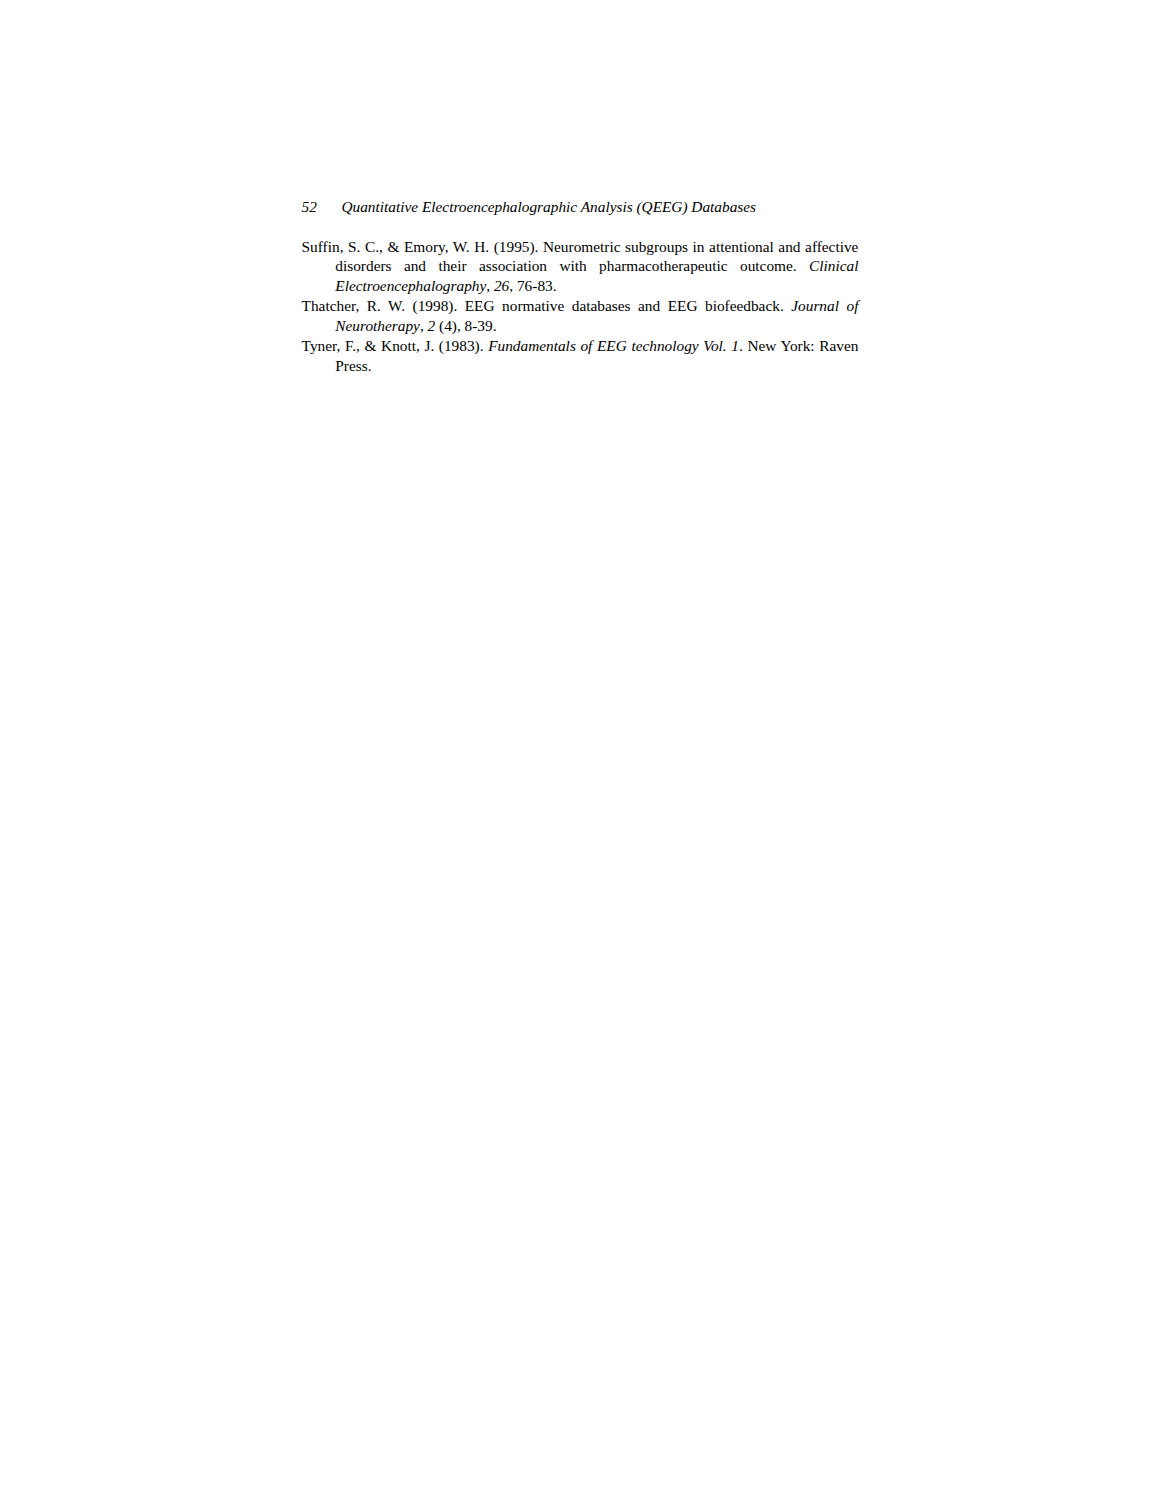52 Quantitative Electroencephalographic Analysis (QEEG) Databases
Suffin, S. C., & Emory, W. H. (1995). Neurometric subgroups in attentional and affective disorders and their association with pharmacotherapeutic outcome. Clinical Electroencephalography, 26, 76-83.
Thatcher, R. W. (1998). EEG normative databases and EEG biofeedback. Journal of Neurotherapy, 2 (4), 8-39.
Tyner, F., & Knott, J. (1983). Fundamentals of EEG technology Vol. 1. New York: Raven Press.